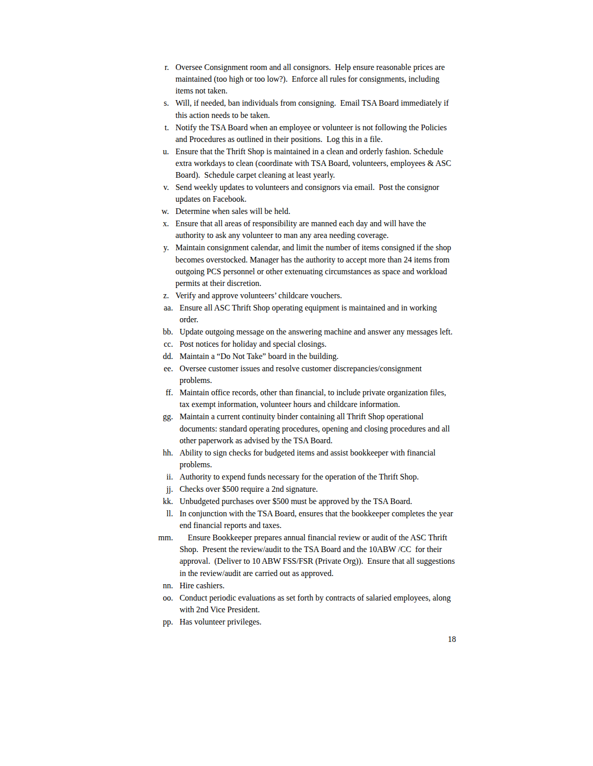r. Oversee Consignment room and all consignors. Help ensure reasonable prices are maintained (too high or too low?). Enforce all rules for consignments, including items not taken.
s. Will, if needed, ban individuals from consigning. Email TSA Board immediately if this action needs to be taken.
t. Notify the TSA Board when an employee or volunteer is not following the Policies and Procedures as outlined in their positions. Log this in a file.
u. Ensure that the Thrift Shop is maintained in a clean and orderly fashion. Schedule extra workdays to clean (coordinate with TSA Board, volunteers, employees & ASC Board). Schedule carpet cleaning at least yearly.
v. Send weekly updates to volunteers and consignors via email. Post the consignor updates on Facebook.
w. Determine when sales will be held.
x. Ensure that all areas of responsibility are manned each day and will have the authority to ask any volunteer to man any area needing coverage.
y. Maintain consignment calendar, and limit the number of items consigned if the shop becomes overstocked. Manager has the authority to accept more than 24 items from outgoing PCS personnel or other extenuating circumstances as space and workload permits at their discretion.
z. Verify and approve volunteers’ childcare vouchers.
aa. Ensure all ASC Thrift Shop operating equipment is maintained and in working order.
bb. Update outgoing message on the answering machine and answer any messages left.
cc. Post notices for holiday and special closings.
dd. Maintain a “Do Not Take” board in the building.
ee. Oversee customer issues and resolve customer discrepancies/consignment problems.
ff. Maintain office records, other than financial, to include private organization files, tax exempt information, volunteer hours and childcare information.
gg. Maintain a current continuity binder containing all Thrift Shop operational documents: standard operating procedures, opening and closing procedures and all other paperwork as advised by the TSA Board.
hh. Ability to sign checks for budgeted items and assist bookkeeper with financial problems.
ii. Authority to expend funds necessary for the operation of the Thrift Shop.
jj. Checks over $500 require a 2nd signature.
kk. Unbudgeted purchases over $500 must be approved by the TSA Board.
ll. In conjunction with the TSA Board, ensures that the bookkeeper completes the year end financial reports and taxes.
mm. Ensure Bookkeeper prepares annual financial review or audit of the ASC Thrift Shop. Present the review/audit to the TSA Board and the 10ABW /CC for their approval. (Deliver to 10 ABW FSS/FSR (Private Org)). Ensure that all suggestions in the review/audit are carried out as approved.
nn. Hire cashiers.
oo. Conduct periodic evaluations as set forth by contracts of salaried employees, along with 2nd Vice President.
pp. Has volunteer privileges.
18